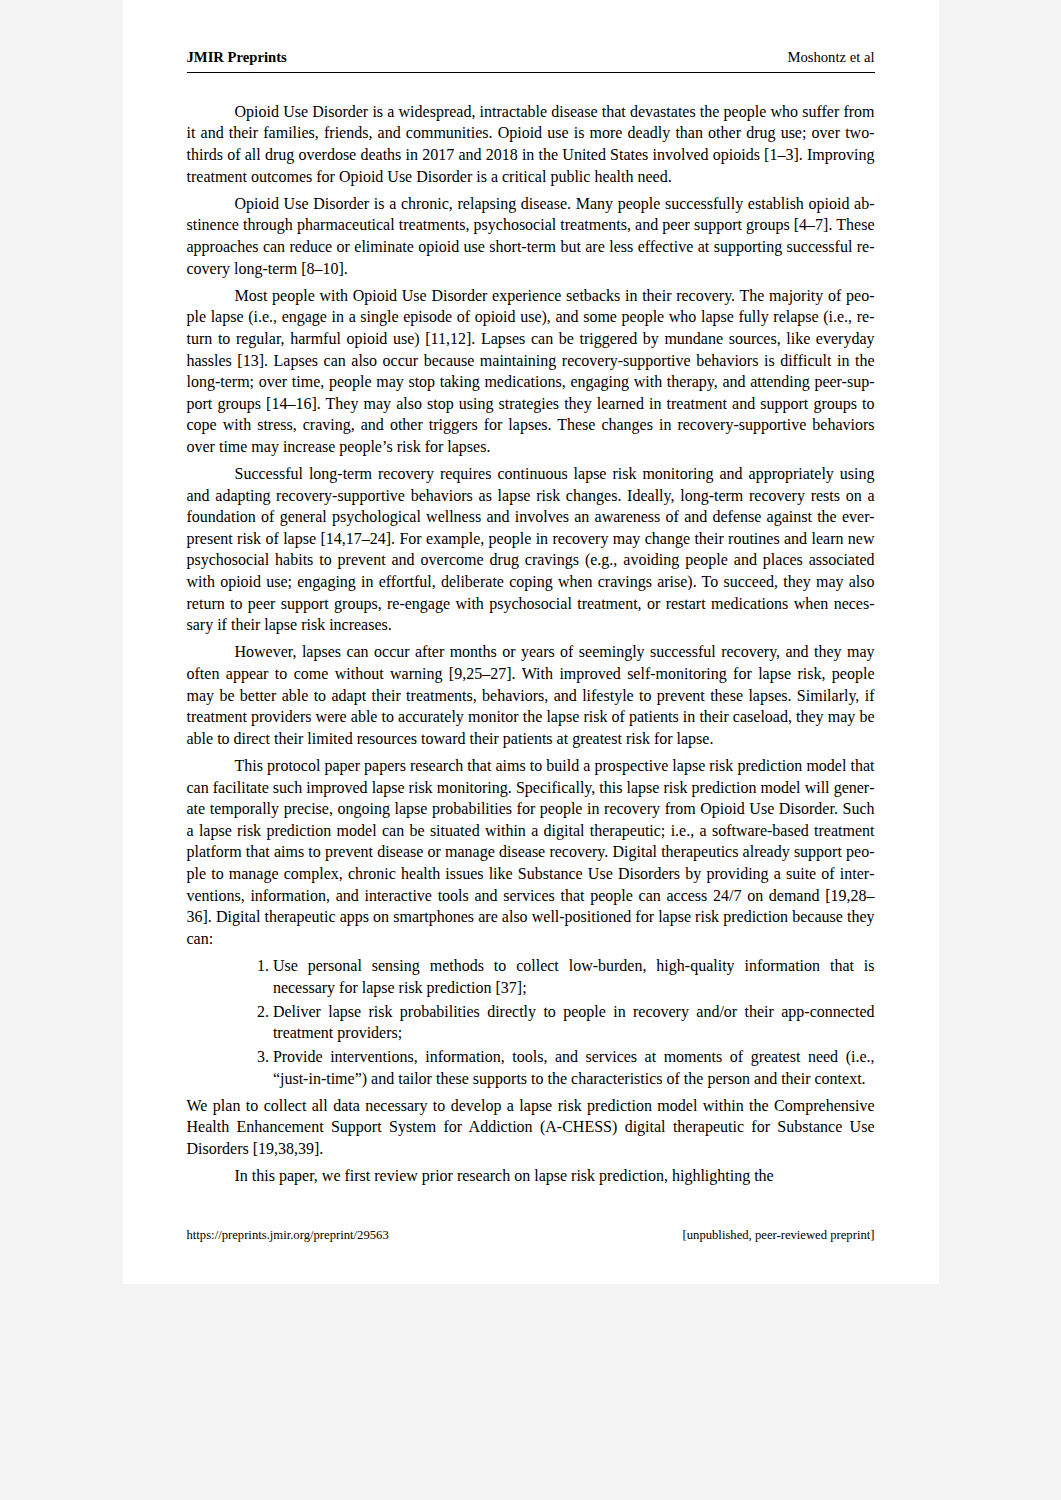JMIR Preprints Moshontz et al
Opioid Use Disorder is a widespread, intractable disease that devastates the people who suffer from it and their families, friends, and communities. Opioid use is more deadly than other drug use; over two-thirds of all drug overdose deaths in 2017 and 2018 in the United States involved opioids [1–3]. Improving treatment outcomes for Opioid Use Disorder is a critical public health need.
Opioid Use Disorder is a chronic, relapsing disease. Many people successfully establish opioid abstinence through pharmaceutical treatments, psychosocial treatments, and peer support groups [4–7]. These approaches can reduce or eliminate opioid use short-term but are less effective at supporting successful recovery long-term [8–10].
Most people with Opioid Use Disorder experience setbacks in their recovery. The majority of people lapse (i.e., engage in a single episode of opioid use), and some people who lapse fully relapse (i.e., return to regular, harmful opioid use) [11,12]. Lapses can be triggered by mundane sources, like everyday hassles [13]. Lapses can also occur because maintaining recovery-supportive behaviors is difficult in the long-term; over time, people may stop taking medications, engaging with therapy, and attending peer-support groups [14–16]. They may also stop using strategies they learned in treatment and support groups to cope with stress, craving, and other triggers for lapses. These changes in recovery-supportive behaviors over time may increase people’s risk for lapses.
Successful long-term recovery requires continuous lapse risk monitoring and appropriately using and adapting recovery-supportive behaviors as lapse risk changes. Ideally, long-term recovery rests on a foundation of general psychological wellness and involves an awareness of and defense against the ever-present risk of lapse [14,17–24]. For example, people in recovery may change their routines and learn new psychosocial habits to prevent and overcome drug cravings (e.g., avoiding people and places associated with opioid use; engaging in effortful, deliberate coping when cravings arise). To succeed, they may also return to peer support groups, re-engage with psychosocial treatment, or restart medications when necessary if their lapse risk increases.
However, lapses can occur after months or years of seemingly successful recovery, and they may often appear to come without warning [9,25–27]. With improved self-monitoring for lapse risk, people may be better able to adapt their treatments, behaviors, and lifestyle to prevent these lapses. Similarly, if treatment providers were able to accurately monitor the lapse risk of patients in their caseload, they may be able to direct their limited resources toward their patients at greatest risk for lapse.
This protocol paper papers research that aims to build a prospective lapse risk prediction model that can facilitate such improved lapse risk monitoring. Specifically, this lapse risk prediction model will generate temporally precise, ongoing lapse probabilities for people in recovery from Opioid Use Disorder. Such a lapse risk prediction model can be situated within a digital therapeutic; i.e., a software-based treatment platform that aims to prevent disease or manage disease recovery. Digital therapeutics already support people to manage complex, chronic health issues like Substance Use Disorders by providing a suite of interventions, information, and interactive tools and services that people can access 24/7 on demand [19,28–36]. Digital therapeutic apps on smartphones are also well-positioned for lapse risk prediction because they can:
Use personal sensing methods to collect low-burden, high-quality information that is necessary for lapse risk prediction [37];
Deliver lapse risk probabilities directly to people in recovery and/or their app-connected treatment providers;
Provide interventions, information, tools, and services at moments of greatest need (i.e., “just-in-time”) and tailor these supports to the characteristics of the person and their context.
We plan to collect all data necessary to develop a lapse risk prediction model within the Comprehensive Health Enhancement Support System for Addiction (A-CHESS) digital therapeutic for Substance Use Disorders [19,38,39].
In this paper, we first review prior research on lapse risk prediction, highlighting the
https://preprints.jmir.org/preprint/29563 [unpublished, peer-reviewed preprint]